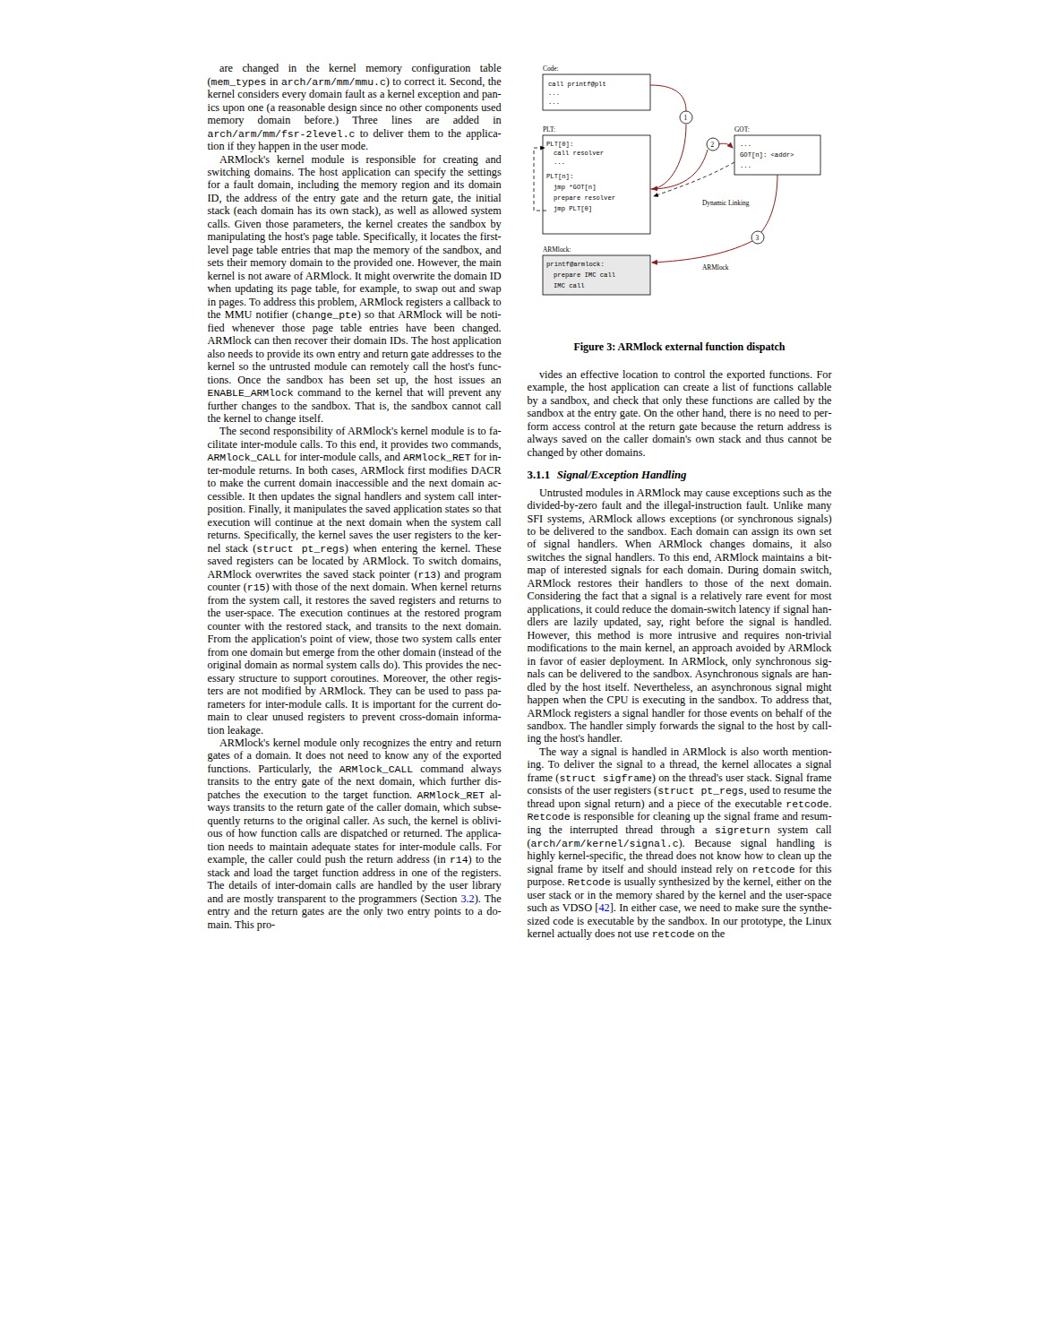are changed in the kernel memory configuration table (mem_types in arch/arm/mm/mmu.c) to correct it. Second, the kernel considers every domain fault as a kernel exception and panics upon one (a reasonable design since no other components used memory domain before.) Three lines are added in arch/arm/mm/fsr-2level.c to deliver them to the application if they happen in the user mode.
ARMlock's kernel module is responsible for creating and switching domains. The host application can specify the settings for a fault domain, including the memory region and its domain ID, the address of the entry gate and the return gate, the initial stack (each domain has its own stack), as well as allowed system calls. Given those parameters, the kernel creates the sandbox by manipulating the host's page table. Specifically, it locates the first-level page table entries that map the memory of the sandbox, and sets their memory domain to the provided one. However, the main kernel is not aware of ARMlock. It might overwrite the domain ID when updating its page table, for example, to swap out and swap in pages. To address this problem, ARMlock registers a callback to the MMU notifier (change_pte) so that ARMlock will be notified whenever those page table entries have been changed. ARMlock can then recover their domain IDs. The host application also needs to provide its own entry and return gate addresses to the kernel so the untrusted module can remotely call the host's functions. Once the sandbox has been set up, the host issues an ENABLE_ARMlock command to the kernel that will prevent any further changes to the sandbox. That is, the sandbox cannot call the kernel to change itself.
The second responsibility of ARMlock's kernel module is to facilitate inter-module calls. To this end, it provides two commands, ARMlock_CALL for inter-module calls, and ARMlock_RET for inter-module returns. In both cases, ARMlock first modifies DACR to make the current domain inaccessible and the next domain accessible. It then updates the signal handlers and system call interposition. Finally, it manipulates the saved application states so that execution will continue at the next domain when the system call returns. Specifically, the kernel saves the user registers to the kernel stack (struct pt_regs) when entering the kernel. These saved registers can be located by ARMlock. To switch domains, ARMlock overwrites the saved stack pointer (r13) and program counter (r15) with those of the next domain. When kernel returns from the system call, it restores the saved registers and returns to the user-space. The execution continues at the restored program counter with the restored stack, and transits to the next domain. From the application's point of view, those two system calls enter from one domain but emerge from the other domain (instead of the original domain as normal system calls do). This provides the necessary structure to support coroutines. Moreover, the other registers are not modified by ARMlock. They can be used to pass parameters for inter-module calls. It is important for the current domain to clear unused registers to prevent cross-domain information leakage.
ARMlock's kernel module only recognizes the entry and return gates of a domain. It does not need to know any of the exported functions. Particularly, the ARMlock_CALL command always transits to the entry gate of the next domain, which further dispatches the execution to the target function. ARMlock_RET always transits to the return gate of the caller domain, which subsequently returns to the original caller. As such, the kernel is oblivious of how function calls are dispatched or returned. The application needs to maintain adequate states for inter-module calls. For example, the caller could push the return address (in r14) to the stack and load the target function address in one of the registers. The details of inter-domain calls are handled by the user library and are mostly transparent to the programmers (Section 3.2). The entry and the return gates are the only two entry points to a domain. This pro-
Code: call printf@plt ... ... PLT: PLT[0]: call resolver ... PLT[n]: jmp *GOT[n] prepare resolver jmp PLT[0] ARMlock: printf@armlock: prepare IMC call IMC call GOT: ... GOT[n]: <addr> ... 1 2 3 Dynamic Linking ARMlock
Figure 3: ARMlock external function dispatch
vides an effective location to control the exported functions. For example, the host application can create a list of functions callable by a sandbox, and check that only these functions are called by the sandbox at the entry gate. On the other hand, there is no need to perform access control at the return gate because the return address is always saved on the caller domain's own stack and thus cannot be changed by other domains.
3.1.1 Signal/Exception Handling
Untrusted modules in ARMlock may cause exceptions such as the divided-by-zero fault and the illegal-instruction fault. Unlike many SFI systems, ARMlock allows exceptions (or synchronous signals) to be delivered to the sandbox. Each domain can assign its own set of signal handlers. When ARMlock changes domains, it also switches the signal handlers. To this end, ARMlock maintains a bitmap of interested signals for each domain. During domain switch, ARMlock restores their handlers to those of the next domain. Considering the fact that a signal is a relatively rare event for most applications, it could reduce the domain-switch latency if signal handlers are lazily updated, say, right before the signal is handled. However, this method is more intrusive and requires non-trivial modifications to the main kernel, an approach avoided by ARMlock in favor of easier deployment. In ARMlock, only synchronous signals can be delivered to the sandbox. Asynchronous signals are handled by the host itself. Nevertheless, an asynchronous signal might happen when the CPU is executing in the sandbox. To address that, ARMlock registers a signal handler for those events on behalf of the sandbox. The handler simply forwards the signal to the host by calling the host's handler.
The way a signal is handled in ARMlock is also worth mentioning. To deliver the signal to a thread, the kernel allocates a signal frame (struct sigframe) on the thread's user stack. Signal frame consists of the user registers (struct pt_regs, used to resume the thread upon signal return) and a piece of the executable retcode. Retcode is responsible for cleaning up the signal frame and resuming the interrupted thread through a sigreturn system call (arch/arm/kernel/signal.c). Because signal handling is highly kernel-specific, the thread does not know how to clean up the signal frame by itself and should instead rely on retcode for this purpose. Retcode is usually synthesized by the kernel, either on the user stack or in the memory shared by the kernel and the user-space such as VDSO [42]. In either case, we need to make sure the synthesized code is executable by the sandbox. In our prototype, the Linux kernel actually does not use retcode on the